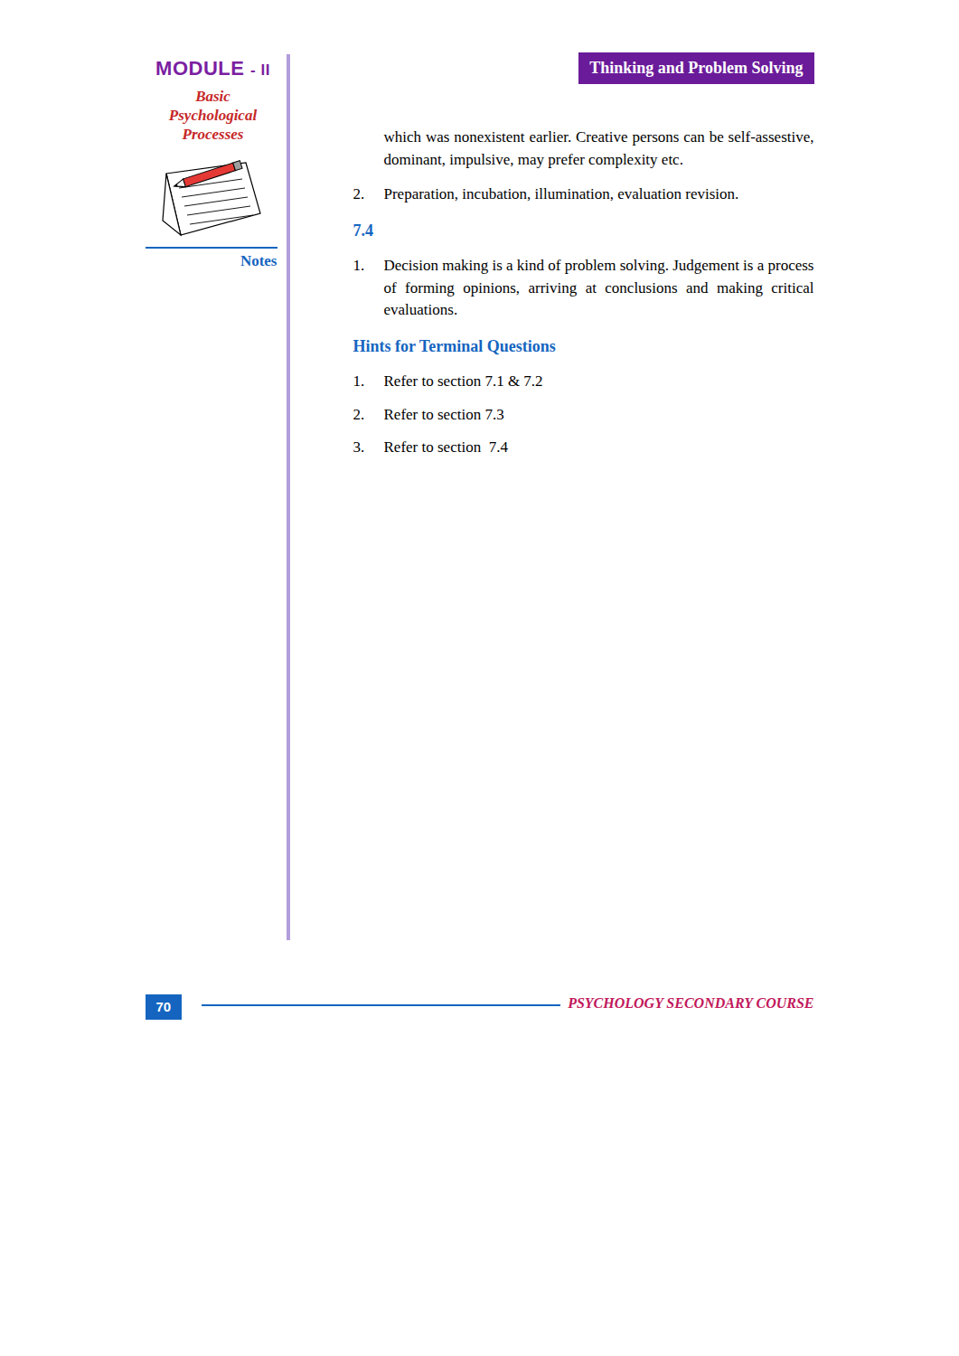MODULE - II
Basic
Psychological
Processes
Notes
Thinking and Problem Solving
which was nonexistent earlier. Creative persons can be self-assestive, dominant, impulsive, may prefer complexity etc.
2. Preparation, incubation, illumination, evaluation revision.
7.4
1. Decision making is a kind of problem solving. Judgement is a process of forming opinions, arriving at conclusions and making critical evaluations.
Hints for Terminal Questions
1. Refer to section 7.1 & 7.2
2. Refer to section 7.3
3. Refer to section 7.4
70
PSYCHOLOGY SECONDARY COURSE